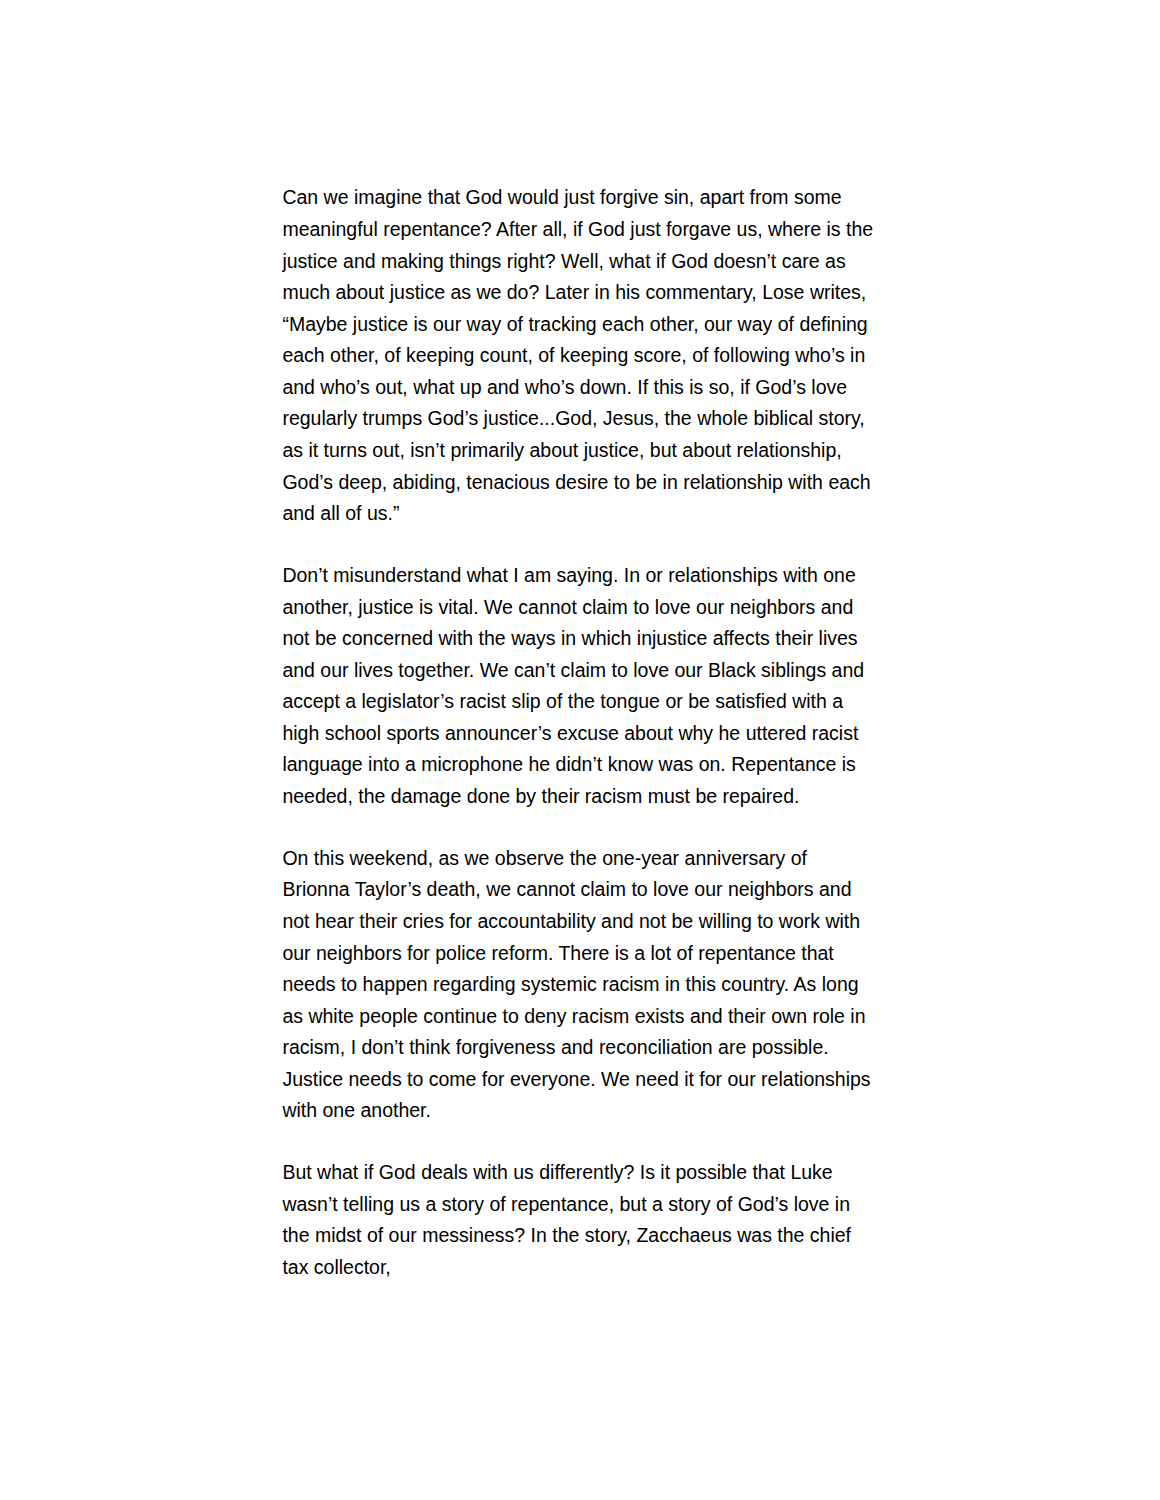Can we imagine that God would just forgive sin, apart from some meaningful repentance? After all, if God just forgave us, where is the justice and making things right? Well, what if God doesn’t care as much about justice as we do? Later in his commentary, Lose writes, “Maybe justice is our way of tracking each other, our way of defining each other, of keeping count, of keeping score, of following who’s in and who’s out, what up and who’s down. If this is so, if God’s love regularly trumps God’s justice...God, Jesus, the whole biblical story, as it turns out, isn’t primarily about justice, but about relationship, God’s deep, abiding, tenacious desire to be in relationship with each and all of us.”
Don’t misunderstand what I am saying. In or relationships with one another, justice is vital. We cannot claim to love our neighbors and not be concerned with the ways in which injustice affects their lives and our lives together. We can’t claim to love our Black siblings and accept a legislator’s racist slip of the tongue or be satisfied with a high school sports announcer’s excuse about why he uttered racist language into a microphone he didn’t know was on. Repentance is needed, the damage done by their racism must be repaired.
On this weekend, as we observe the one-year anniversary of Brionna Taylor’s death, we cannot claim to love our neighbors and not hear their cries for accountability and not be willing to work with our neighbors for police reform. There is a lot of repentance that needs to happen regarding systemic racism in this country. As long as white people continue to deny racism exists and their own role in racism, I don’t think forgiveness and reconciliation are possible. Justice needs to come for everyone. We need it for our relationships with one another.
But what if God deals with us differently? Is it possible that Luke wasn’t telling us a story of repentance, but a story of God’s love in the midst of our messiness? In the story, Zacchaeus was the chief tax collector,